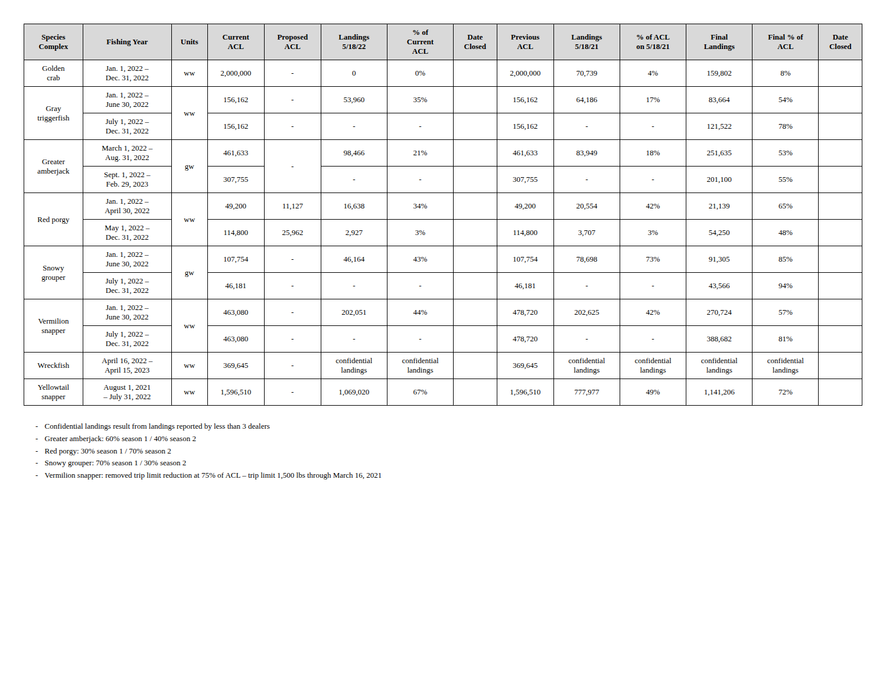| Species Complex | Fishing Year | Units | Current ACL | Proposed ACL | Landings 5/18/22 | % of Current ACL | Date Closed | Previous ACL | Landings 5/18/21 | % of ACL on 5/18/21 | Final Landings | Final % of ACL | Date Closed |
| --- | --- | --- | --- | --- | --- | --- | --- | --- | --- | --- | --- | --- | --- |
| Golden crab | Jan. 1, 2022 – Dec. 31, 2022 | ww | 2,000,000 | - | 0 | 0% | | 2,000,000 | 70,739 | 4% | 159,802 | 8% | |
| Gray triggerfish | Jan. 1, 2022 – June 30, 2022 | ww | 156,162 | - | 53,960 | 35% | | 156,162 | 64,186 | 17% | 83,664 | 54% | |
| July 1, 2022 – Dec. 31, 2022 | 156,162 | - | - | - | | 156,162 | - | - | 121,522 | 78% | |
| Greater amberjack | March 1, 2022 – Aug. 31, 2022 | gw | 461,633 | - | 98,466 | 21% | | 461,633 | 83,949 | 18% | 251,635 | 53% | |
| Sept. 1, 2022 – Feb. 29, 2023 | 307,755 | - | - | | 307,755 | - | - | 201,100 | 55% | |
| Red porgy | Jan. 1, 2022 – April 30, 2022 | ww | 49,200 | 11,127 | 16,638 | 34% | | 49,200 | 20,554 | 42% | 21,139 | 65% | |
| May 1, 2022 – Dec. 31, 2022 | 114,800 | 25,962 | 2,927 | 3% | | 114,800 | 3,707 | 3% | 54,250 | 48% | |
| Snowy grouper | Jan. 1, 2022 – June 30, 2022 | gw | 107,754 | - | 46,164 | 43% | | 107,754 | 78,698 | 73% | 91,305 | 85% | |
| July 1, 2022 – Dec. 31, 2022 | 46,181 | - | - | - | | 46,181 | - | - | 43,566 | 94% | |
| Vermilion snapper | Jan. 1, 2022 – June 30, 2022 | ww | 463,080 | - | 202,051 | 44% | | 478,720 | 202,625 | 42% | 270,724 | 57% | |
| July 1, 2022 – Dec. 31, 2022 | 463,080 | - | - | - | | 478,720 | - | - | 388,682 | 81% | |
| Wreckfish | April 16, 2022 – April 15, 2023 | ww | 369,645 | - | confidential landings | confidential landings | | 369,645 | confidential landings | confidential landings | confidential landings | confidential landings | |
| Yellowtail snapper | August 1, 2021 – July 31, 2022 | ww | 1,596,510 | - | 1,069,020 | 67% | | 1,596,510 | 777,977 | 49% | 1,141,206 | 72% | |
Confidential landings result from landings reported by less than 3 dealers
Greater amberjack: 60% season 1 / 40% season 2
Red porgy: 30% season 1 / 70% season 2
Snowy grouper: 70% season 1 / 30% season 2
Vermilion snapper: removed trip limit reduction at 75% of ACL – trip limit 1,500 lbs through March 16, 2021